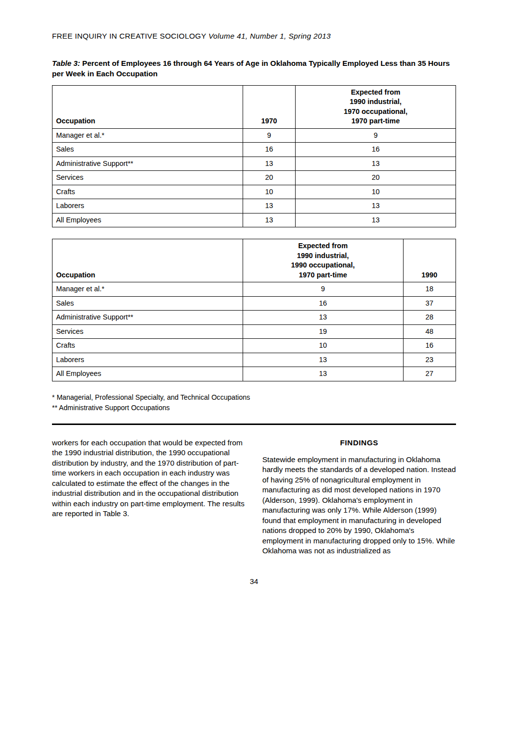FREE INQUIRY IN CREATIVE SOCIOLOGY Volume 41, Number 1, Spring 2013
Table 3: Percent of Employees 16 through 64 Years of Age in Oklahoma Typically Employed Less than 35 Hours per Week in Each Occupation
| Occupation | 1970 | Expected from 1990 industrial, 1970 occupational, 1970 part-time |
| --- | --- | --- |
| Manager et al.* | 9 | 9 |
| Sales | 16 | 16 |
| Administrative Support** | 13 | 13 |
| Services | 20 | 20 |
| Crafts | 10 | 10 |
| Laborers | 13 | 13 |
| All Employees | 13 | 13 |
| Occupation | Expected from 1990 industrial, 1990 occupational, 1970 part-time | 1990 |
| --- | --- | --- |
| Manager et al.* | 9 | 18 |
| Sales | 16 | 37 |
| Administrative Support** | 13 | 28 |
| Services | 19 | 48 |
| Crafts | 10 | 16 |
| Laborers | 13 | 23 |
| All Employees | 13 | 27 |
* Managerial, Professional Specialty, and Technical Occupations
** Administrative Support Occupations
workers for each occupation that would be expected from the 1990 industrial distribution, the 1990 occupational distribution by industry, and the 1970 distribution of part-time workers in each occupation in each industry was calculated to estimate the effect of the changes in the industrial distribution and in the occupational distribution within each industry on part-time employment. The results are reported in Table 3.
FINDINGS
Statewide employment in manufacturing in Oklahoma hardly meets the standards of a developed nation. Instead of having 25% of nonagricultural employment in manufacturing as did most developed nations in 1970 (Alderson, 1999). Oklahoma's employment in manufacturing was only 17%. While Alderson (1999) found that employment in manufacturing in developed nations dropped to 20% by 1990, Oklahoma's employment in manufacturing dropped only to 15%. While Oklahoma was not as industrialized as
34